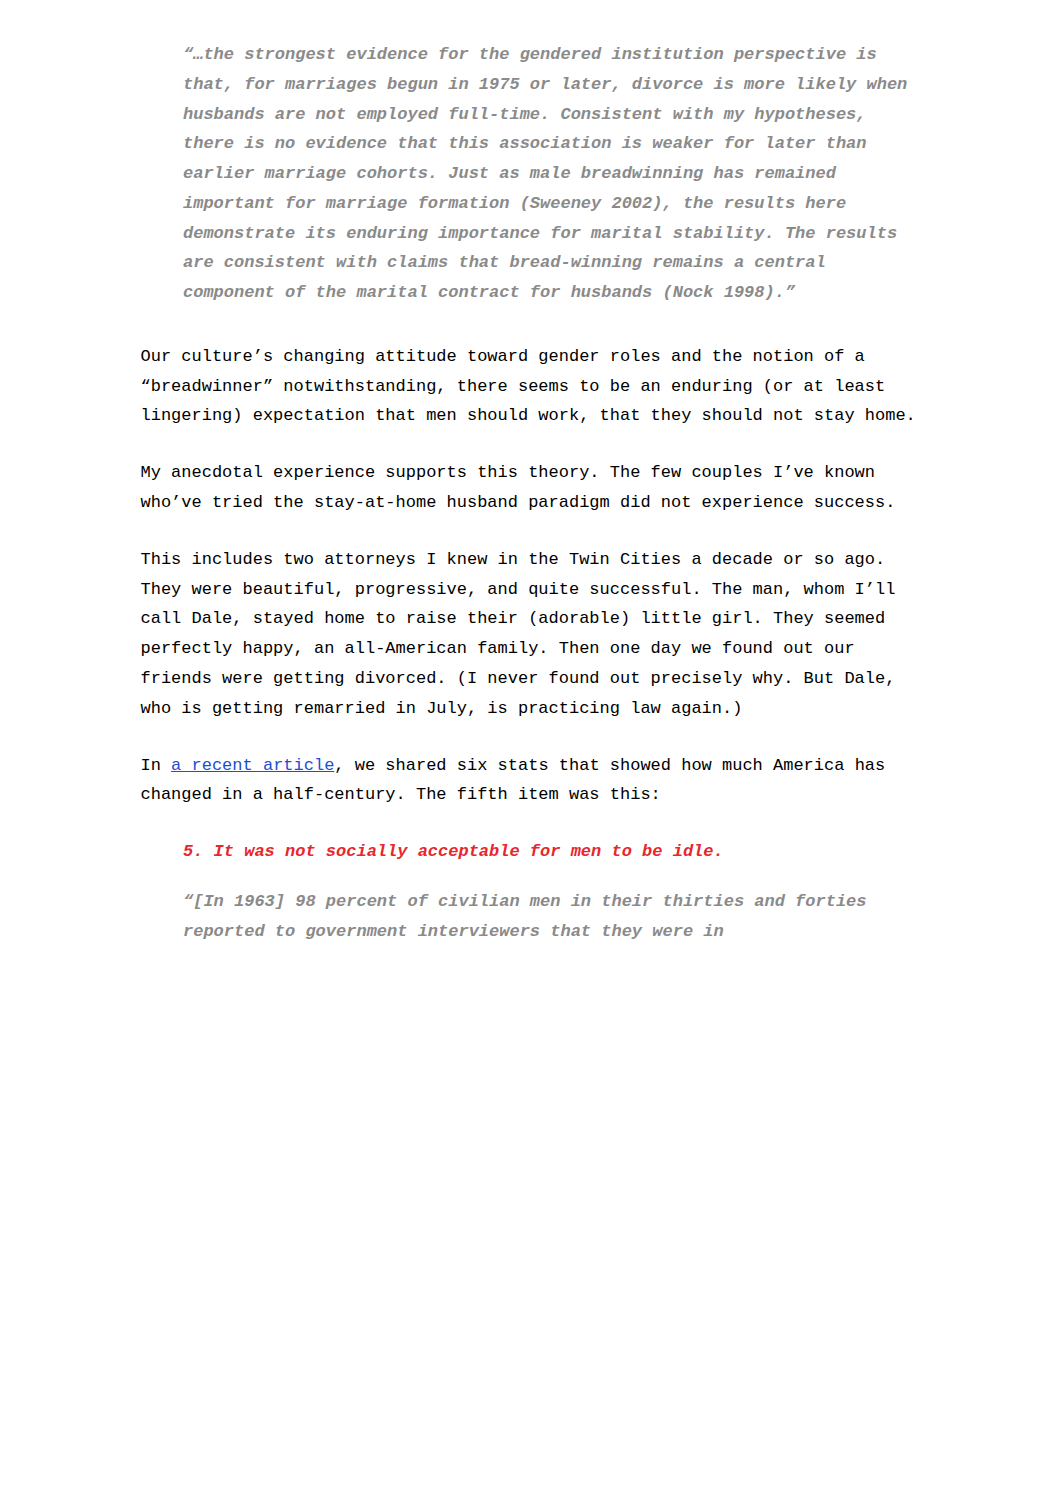“…the strongest evidence for the gendered institution perspective is that, for marriages begun in 1975 or later, divorce is more likely when husbands are not employed full-time. Consistent with my hypotheses, there is no evidence that this association is weaker for later than earlier marriage cohorts. Just as male breadwinning has remained important for marriage formation (Sweeney 2002), the results here demonstrate its enduring importance for marital stability. The results are consistent with claims that bread-winning remains a central component of the marital contract for husbands (Nock 1998).”
Our culture’s changing attitude toward gender roles and the notion of a “breadwinner” notwithstanding, there seems to be an enduring (or at least lingering) expectation that men should work, that they should not stay home.
My anecdotal experience supports this theory. The few couples I’ve known who’ve tried the stay-at-home husband paradigm did not experience success.
This includes two attorneys I knew in the Twin Cities a decade or so ago. They were beautiful, progressive, and quite successful. The man, whom I’ll call Dale, stayed home to raise their (adorable) little girl. They seemed perfectly happy, an all-American family. Then one day we found out our friends were getting divorced. (I never found out precisely why. But Dale, who is getting remarried in July, is practicing law again.)
In a recent article, we shared six stats that showed how much America has changed in a half-century. The fifth item was this:
5. It was not socially acceptable for men to be idle.
“[In 1963] 98 percent of civilian men in their thirties and forties reported to government interviewers that they were in